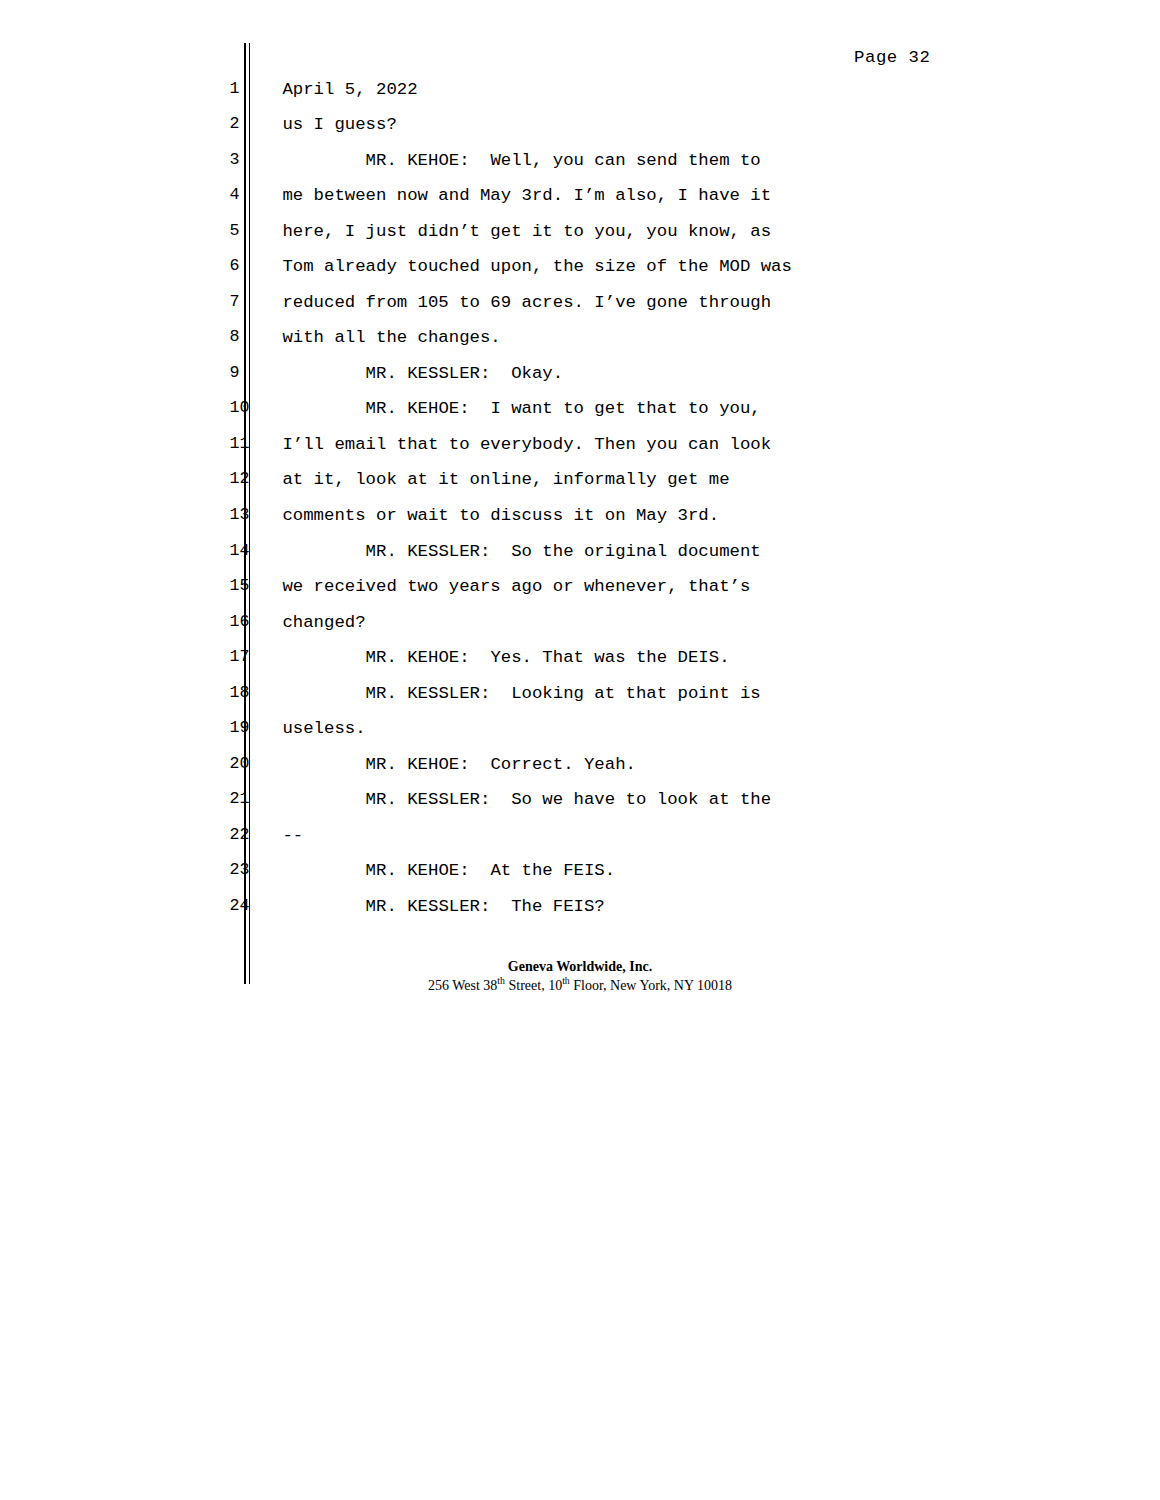Page 32
| 1 | April 5, 2022 |
| 2 | us I guess? |
| 3 | MR. KEHOE: Well, you can send them to |
| 4 | me between now and May 3rd. I’m also, I have it |
| 5 | here, I just didn’t get it to you, you know, as |
| 6 | Tom already touched upon, the size of the MOD was |
| 7 | reduced from 105 to 69 acres. I’ve gone through |
| 8 | with all the changes. |
| 9 | MR. KESSLER: Okay. |
| 10 | MR. KEHOE: I want to get that to you, |
| 11 | I’ll email that to everybody. Then you can look |
| 12 | at it, look at it online, informally get me |
| 13 | comments or wait to discuss it on May 3rd. |
| 14 | MR. KESSLER: So the original document |
| 15 | we received two years ago or whenever, that’s |
| 16 | changed? |
| 17 | MR. KEHOE: Yes. That was the DEIS. |
| 18 | MR. KESSLER: Looking at that point is |
| 19 | useless. |
| 20 | MR. KEHOE: Correct. Yeah. |
| 21 | MR. KESSLER: So we have to look at the |
| 22 | -- |
| 23 | MR. KEHOE: At the FEIS. |
| 24 | MR. KESSLER: The FEIS? |
Geneva Worldwide, Inc.
256 West 38th Street, 10th Floor, New York, NY 10018